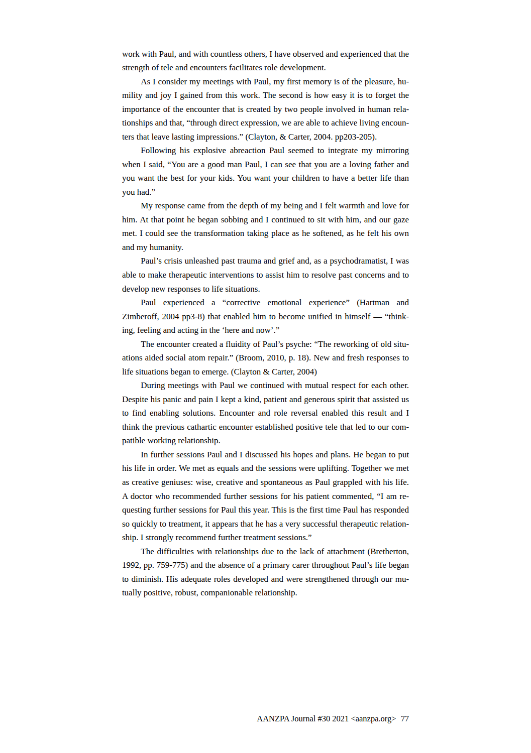work with Paul, and with countless others, I have observed and experienced that the strength of tele and encounters facilitates role development.
As I consider my meetings with Paul, my first memory is of the pleasure, humility and joy I gained from this work. The second is how easy it is to forget the importance of the encounter that is created by two people involved in human relationships and that, “through direct expression, we are able to achieve living encounters that leave lasting impressions.” (Clayton, & Carter, 2004. pp203-205).
Following his explosive abreaction Paul seemed to integrate my mirroring when I said, “You are a good man Paul, I can see that you are a loving father and you want the best for your kids. You want your children to have a better life than you had.”
My response came from the depth of my being and I felt warmth and love for him. At that point he began sobbing and I continued to sit with him, and our gaze met. I could see the transformation taking place as he softened, as he felt his own and my humanity.
Paul’s crisis unleashed past trauma and grief and, as a psychodramatist, I was able to make therapeutic interventions to assist him to resolve past concerns and to develop new responses to life situations.
Paul experienced a “corrective emotional experience” (Hartman and Zimberoff, 2004 pp3-8) that enabled him to become unified in himself — “thinking, feeling and acting in the ‘here and now’.”
The encounter created a fluidity of Paul’s psyche: “The reworking of old situations aided social atom repair.” (Broom, 2010, p. 18). New and fresh responses to life situations began to emerge. (Clayton & Carter, 2004)
During meetings with Paul we continued with mutual respect for each other. Despite his panic and pain I kept a kind, patient and generous spirit that assisted us to find enabling solutions. Encounter and role reversal enabled this result and I think the previous cathartic encounter established positive tele that led to our compatible working relationship.
In further sessions Paul and I discussed his hopes and plans. He began to put his life in order. We met as equals and the sessions were uplifting. Together we met as creative geniuses: wise, creative and spontaneous as Paul grappled with his life. A doctor who recommended further sessions for his patient commented, “I am requesting further sessions for Paul this year. This is the first time Paul has responded so quickly to treatment, it appears that he has a very successful therapeutic relationship. I strongly recommend further treatment sessions.”
The difficulties with relationships due to the lack of attachment (Bretherton, 1992, pp. 759-775) and the absence of a primary carer throughout Paul’s life began to diminish. His adequate roles developed and were strengthened through our mutually positive, robust, companionable relationship.
AANZPA Journal #30 2021 <aanzpa.org>77